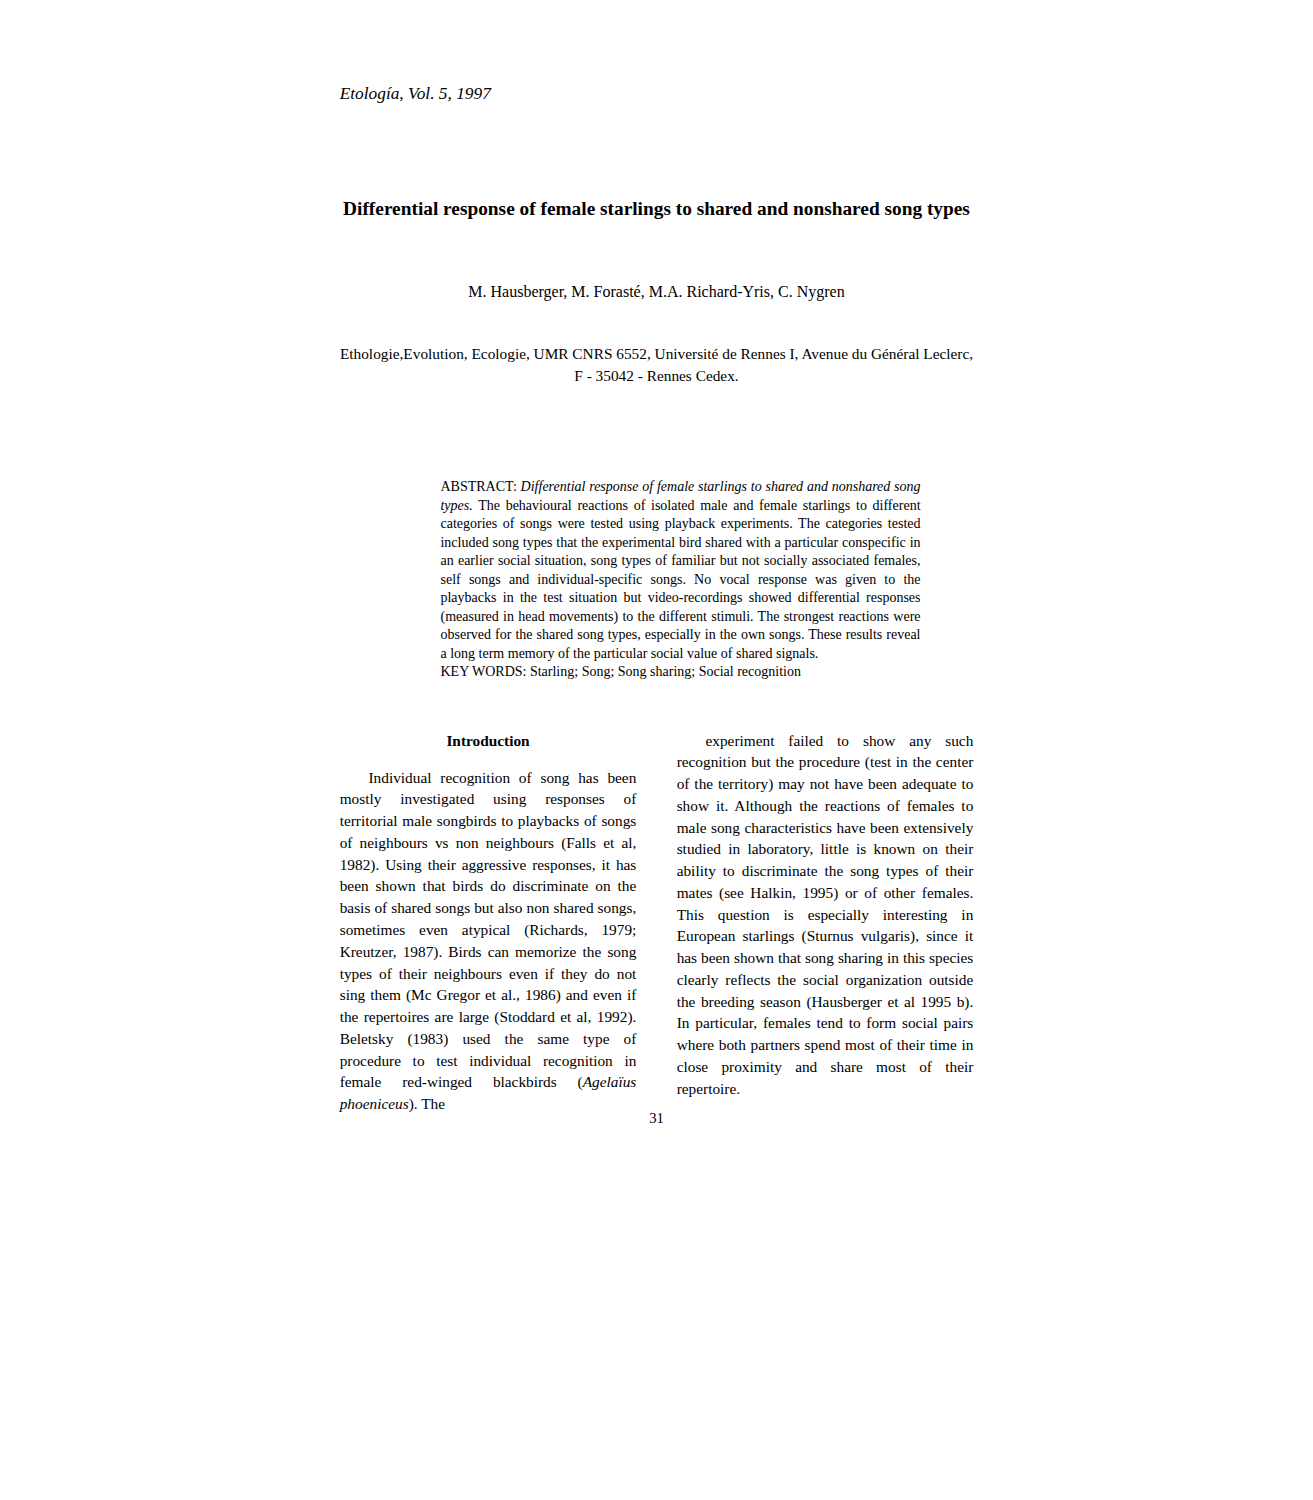Etología, Vol. 5, 1997
Differential response of female starlings to shared and nonshared song types
M. Hausberger, M. Forasté, M.A. Richard-Yris, C. Nygren
Ethologie,Evolution, Ecologie, UMR CNRS 6552, Université de Rennes I, Avenue du Général Leclerc, F - 35042 - Rennes Cedex.
ABSTRACT: Differential response of female starlings to shared and nonshared song types. The behavioural reactions of isolated male and female starlings to different categories of songs were tested using playback experiments. The categories tested included song types that the experimental bird shared with a particular conspecific in an earlier social situation, song types of familiar but not socially associated females, self songs and individual-specific songs. No vocal response was given to the playbacks in the test situation but video-recordings showed differential responses (measured in head movements) to the different stimuli. The strongest reactions were observed for the shared song types, especially in the own songs. These results reveal a long term memory of the particular social value of shared signals.
KEY WORDS: Starling; Song; Song sharing; Social recognition
Introduction
Individual recognition of song has been mostly investigated using responses of territorial male songbirds to playbacks of songs of neighbours vs non neighbours (Falls et al, 1982). Using their aggressive responses, it has been shown that birds do discriminate on the basis of shared songs but also non shared songs, sometimes even atypical (Richards, 1979; Kreutzer, 1987). Birds can memorize the song types of their neighbours even if they do not sing them (Mc Gregor et al., 1986) and even if the repertoires are large (Stoddard et al, 1992). Beletsky (1983) used the same type of procedure to test individual recognition in female red-winged blackbirds (Agelaïus phoeniceus). The
experiment failed to show any such recognition but the procedure (test in the center of the territory) may not have been adequate to show it. Although the reactions of females to male song characteristics have been extensively studied in laboratory, little is known on their ability to discriminate the song types of their mates (see Halkin, 1995) or of other females. This question is especially interesting in European starlings (Sturnus vulgaris), since it has been shown that song sharing in this species clearly reflects the social organization outside the breeding season (Hausberger et al 1995 b). In particular, females tend to form social pairs where both partners spend most of their time in close proximity and share most of their repertoire.
31